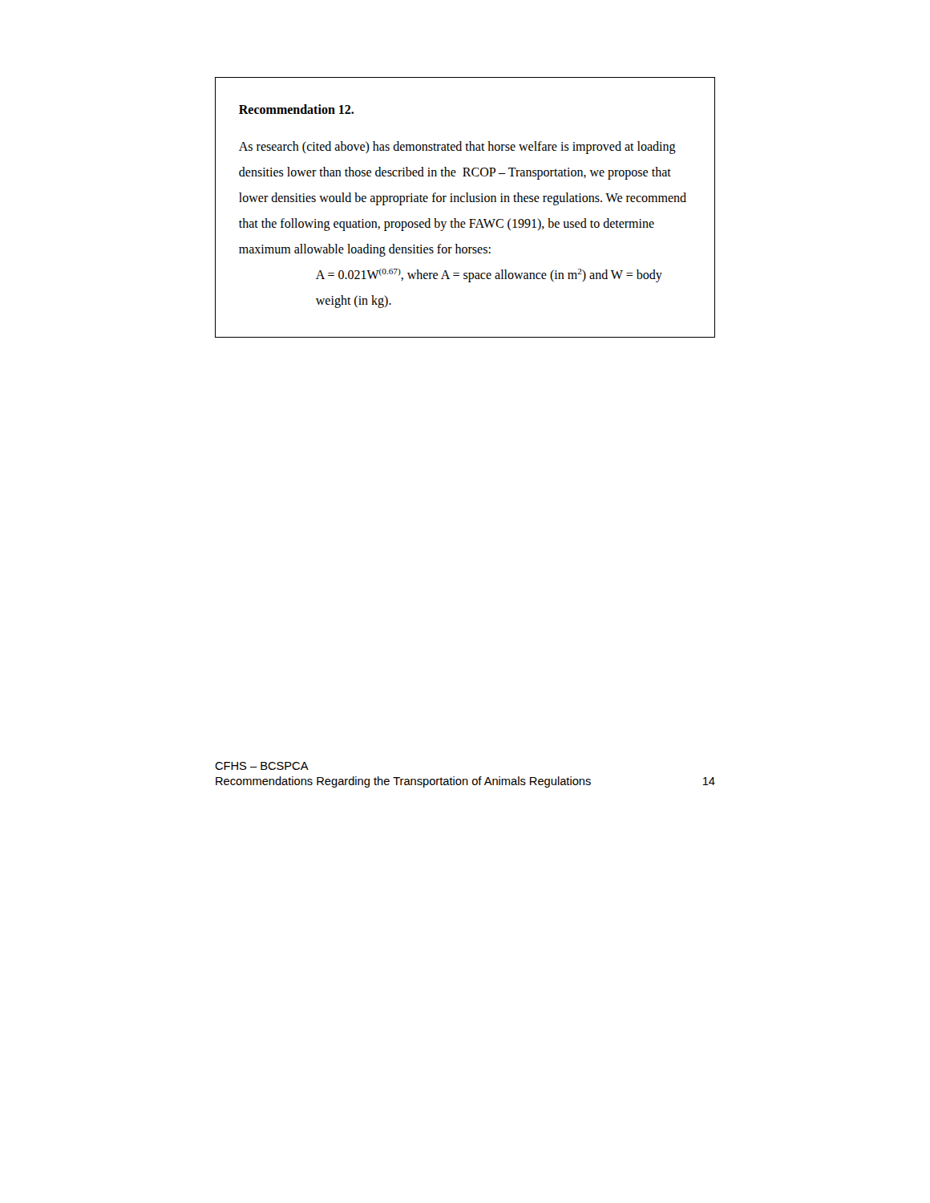Recommendation 12.
As research (cited above) has demonstrated that horse welfare is improved at loading densities lower than those described in the RCOP – Transportation, we propose that lower densities would be appropriate for inclusion in these regulations. We recommend that the following equation, proposed by the FAWC (1991), be used to determine maximum allowable loading densities for horses:
A = 0.021W(0.67), where A = space allowance (in m2) and W = body weight (in kg).
CFHS – BCSPCA
Recommendations Regarding the Transportation of Animals Regulations
14